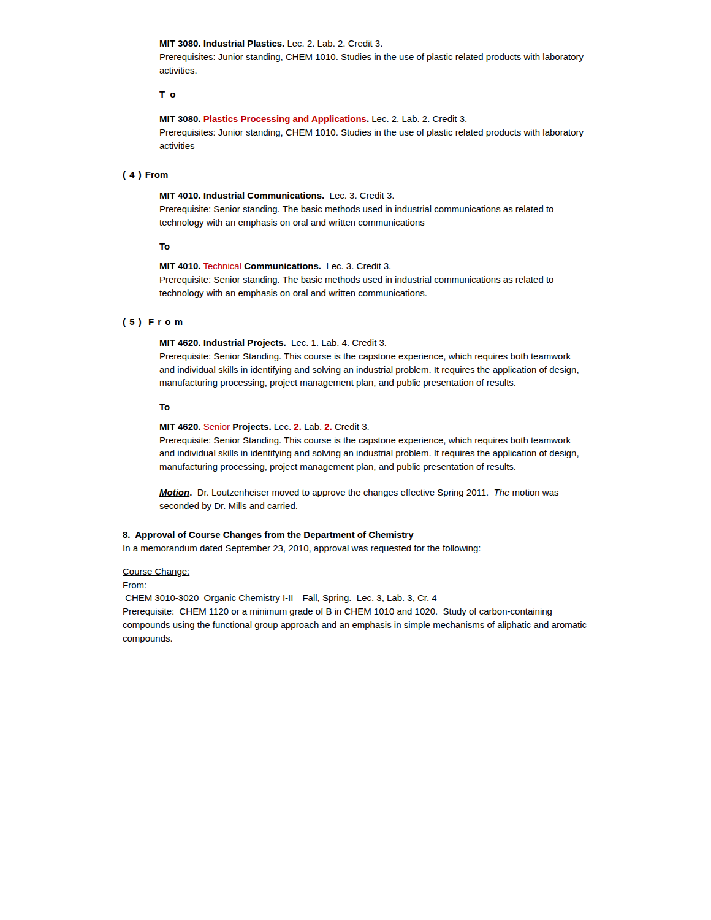MIT 3080. Industrial Plastics. Lec. 2. Lab. 2. Credit 3.
Prerequisites: Junior standing, CHEM 1010. Studies in the use of plastic related products with laboratory activities.
T o
MIT 3080. Plastics Processing and Applications. Lec. 2. Lab. 2. Credit 3.
Prerequisites: Junior standing, CHEM 1010. Studies in the use of plastic related products with laboratory activities
( 4 ) From
MIT 4010. Industrial Communications. Lec. 3. Credit 3.
Prerequisite: Senior standing. The basic methods used in industrial communications as related to technology with an emphasis on oral and written communications
To
MIT 4010. Technical Communications. Lec. 3. Credit 3.
Prerequisite: Senior standing. The basic methods used in industrial communications as related to technology with an emphasis on oral and written communications.
( 5 ) F r o m
MIT 4620. Industrial Projects. Lec. 1. Lab. 4. Credit 3.
Prerequisite: Senior Standing. This course is the capstone experience, which requires both teamwork and individual skills in identifying and solving an industrial problem. It requires the application of design, manufacturing processing, project management plan, and public presentation of results.
To
MIT 4620. Senior Projects. Lec. 2. Lab. 2. Credit 3.
Prerequisite: Senior Standing. This course is the capstone experience, which requires both teamwork and individual skills in identifying and solving an industrial problem. It requires the application of design, manufacturing processing, project management plan, and public presentation of results.
Motion. Dr. Loutzenheiser moved to approve the changes effective Spring 2011. The motion was seconded by Dr. Mills and carried.
8. Approval of Course Changes from the Department of Chemistry
In a memorandum dated September 23, 2010, approval was requested for the following:
Course Change:
From:
CHEM 3010-3020 Organic Chemistry I-II—Fall, Spring. Lec. 3, Lab. 3, Cr. 4
Prerequisite: CHEM 1120 or a minimum grade of B in CHEM 1010 and 1020. Study of carbon-containing compounds using the functional group approach and an emphasis in simple mechanisms of aliphatic and aromatic compounds.